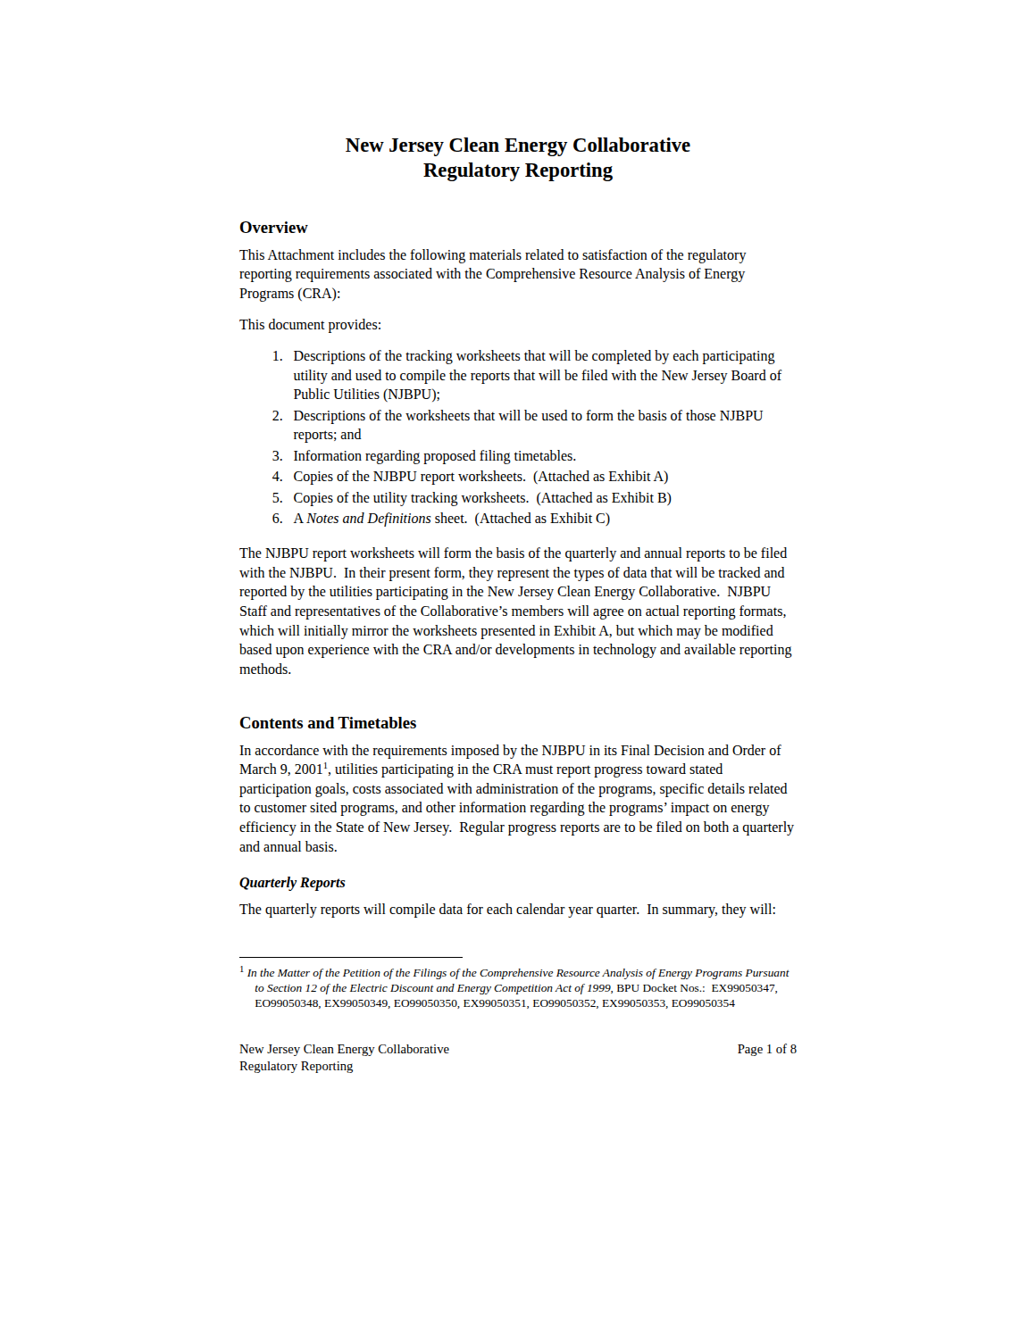New Jersey Clean Energy Collaborative
Regulatory Reporting
Overview
This Attachment includes the following materials related to satisfaction of the regulatory reporting requirements associated with the Comprehensive Resource Analysis of Energy Programs (CRA):
This document provides:
Descriptions of the tracking worksheets that will be completed by each participating utility and used to compile the reports that will be filed with the New Jersey Board of Public Utilities (NJBPU);
Descriptions of the worksheets that will be used to form the basis of those NJBPU reports; and
Information regarding proposed filing timetables.
Copies of the NJBPU report worksheets. (Attached as Exhibit A)
Copies of the utility tracking worksheets. (Attached as Exhibit B)
A Notes and Definitions sheet. (Attached as Exhibit C)
The NJBPU report worksheets will form the basis of the quarterly and annual reports to be filed with the NJBPU. In their present form, they represent the types of data that will be tracked and reported by the utilities participating in the New Jersey Clean Energy Collaborative. NJBPU Staff and representatives of the Collaborative’s members will agree on actual reporting formats, which will initially mirror the worksheets presented in Exhibit A, but which may be modified based upon experience with the CRA and/or developments in technology and available reporting methods.
Contents and Timetables
In accordance with the requirements imposed by the NJBPU in its Final Decision and Order of March 9, 20011, utilities participating in the CRA must report progress toward stated participation goals, costs associated with administration of the programs, specific details related to customer sited programs, and other information regarding the programs’ impact on energy efficiency in the State of New Jersey. Regular progress reports are to be filed on both a quarterly and annual basis.
Quarterly Reports
The quarterly reports will compile data for each calendar year quarter. In summary, they will:
1 In the Matter of the Petition of the Filings of the Comprehensive Resource Analysis of Energy Programs Pursuant to Section 12 of the Electric Discount and Energy Competition Act of 1999, BPU Docket Nos.: EX99050347, EO99050348, EX99050349, EO99050350, EX99050351, EO99050352, EX99050353, EO99050354
New Jersey Clean Energy Collaborative
Regulatory Reporting
Page 1 of 8